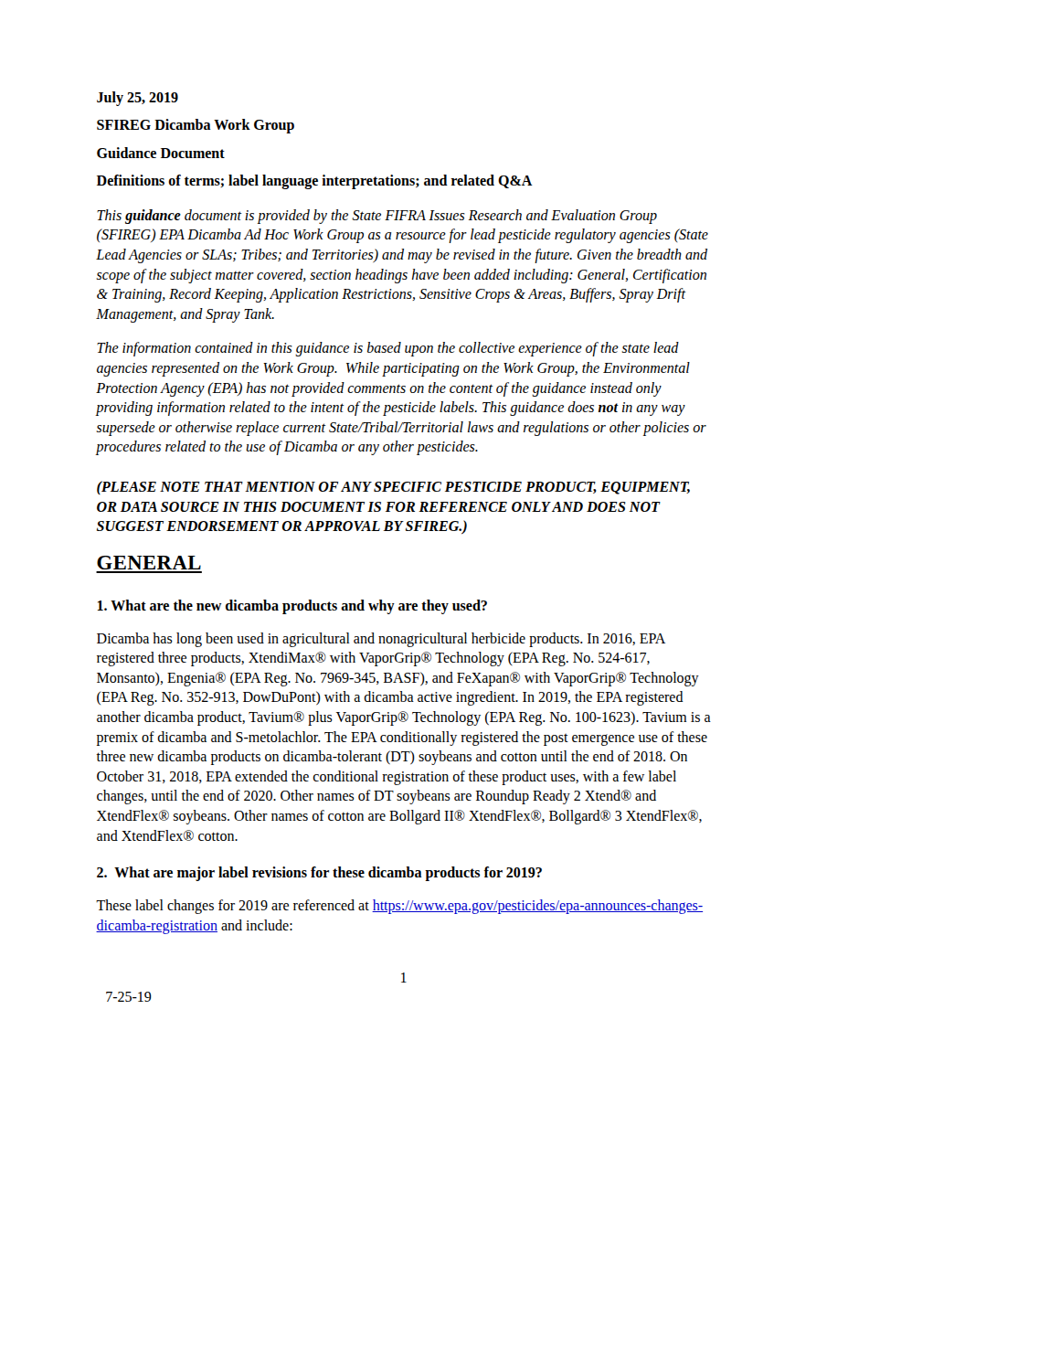July 25, 2019
SFIREG Dicamba Work Group
Guidance Document
Definitions of terms; label language interpretations; and related Q&A
This guidance document is provided by the State FIFRA Issues Research and Evaluation Group (SFIREG) EPA Dicamba Ad Hoc Work Group as a resource for lead pesticide regulatory agencies (State Lead Agencies or SLAs; Tribes; and Territories) and may be revised in the future. Given the breadth and scope of the subject matter covered, section headings have been added including: General, Certification & Training, Record Keeping, Application Restrictions, Sensitive Crops & Areas, Buffers, Spray Drift Management, and Spray Tank.
The information contained in this guidance is based upon the collective experience of the state lead agencies represented on the Work Group. While participating on the Work Group, the Environmental Protection Agency (EPA) has not provided comments on the content of the guidance instead only providing information related to the intent of the pesticide labels. This guidance does not in any way supersede or otherwise replace current State/Tribal/Territorial laws and regulations or other policies or procedures related to the use of Dicamba or any other pesticides.
(PLEASE NOTE THAT MENTION OF ANY SPECIFIC PESTICIDE PRODUCT, EQUIPMENT, OR DATA SOURCE IN THIS DOCUMENT IS FOR REFERENCE ONLY AND DOES NOT SUGGEST ENDORSEMENT OR APPROVAL BY SFIREG.)
GENERAL
1. What are the new dicamba products and why are they used?
Dicamba has long been used in agricultural and nonagricultural herbicide products. In 2016, EPA registered three products, XtendiMax® with VaporGrip® Technology (EPA Reg. No. 524-617, Monsanto), Engenia® (EPA Reg. No. 7969-345, BASF), and FeXapan® with VaporGrip® Technology (EPA Reg. No. 352-913, DowDuPont) with a dicamba active ingredient. In 2019, the EPA registered another dicamba product, Tavium® plus VaporGrip® Technology (EPA Reg. No. 100-1623). Tavium is a premix of dicamba and S-metolachlor. The EPA conditionally registered the post emergence use of these three new dicamba products on dicamba-tolerant (DT) soybeans and cotton until the end of 2018. On October 31, 2018, EPA extended the conditional registration of these product uses, with a few label changes, until the end of 2020. Other names of DT soybeans are Roundup Ready 2 Xtend® and XtendFlex® soybeans. Other names of cotton are Bollgard II® XtendFlex®, Bollgard® 3 XtendFlex®, and XtendFlex® cotton.
2. What are major label revisions for these dicamba products for 2019?
These label changes for 2019 are referenced at https://www.epa.gov/pesticides/epa-announces-changes-dicamba-registration and include:
1
7-25-19